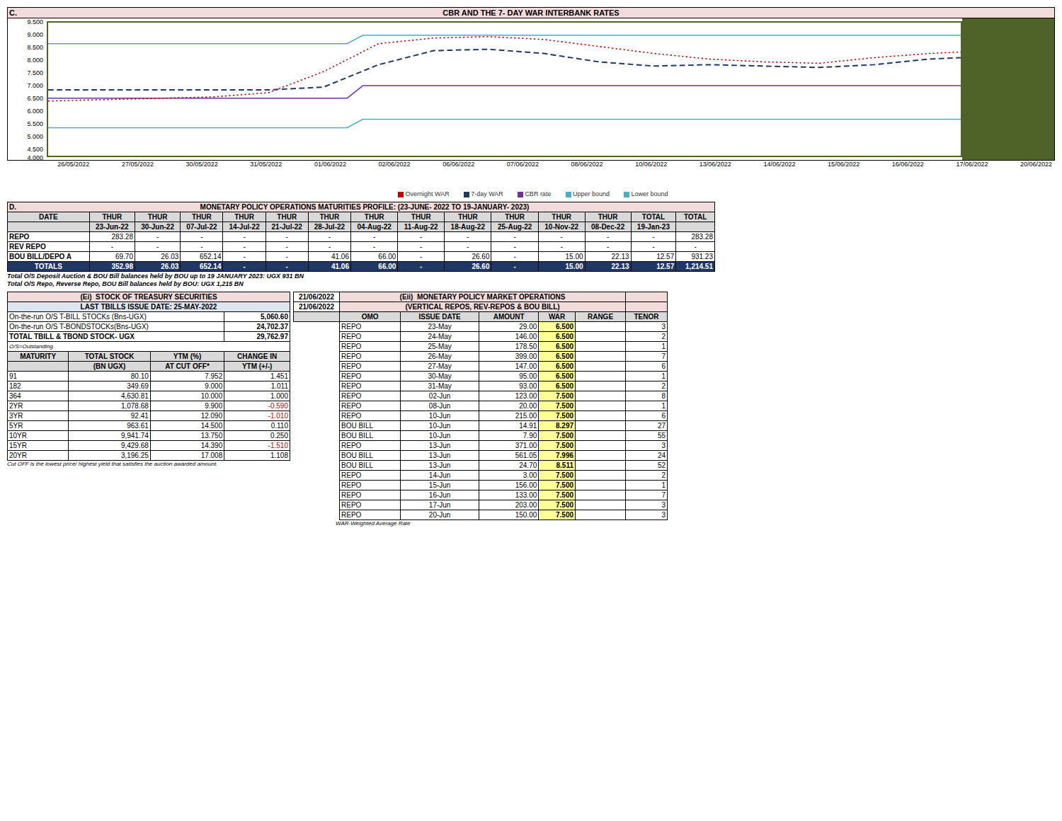C. CBR AND THE 7- DAY WAR INTERBANK RATES
9.500
9.000
8.500
8.000
7.500
7.000
6.500
6.000
5.500
5.000
4.500
4.000
26/05/2022 27/05/2022 30/05/2022 31/05/2022 01/06/2022 02/06/2022 06/06/2022 07/06/2022 08/06/2022 10/06/2022 13/06/2022 14/06/2022 15/06/2022 16/06/2022 17/06/2022 20/06/2022
Overnight WAR 7-day WAR CBR rate Upper bound Lower bound
| D. MONETARY POLICY OPERATIONS MATURITIES PROFILE: (23-JUNE- 2022 TO 19-JANUARY- 2023) |
| DATE | THUR | THUR | THUR | THUR | THUR | THUR | THUR | THUR | THUR | THUR | THUR | THUR | TOTAL | TOTAL |
| | 23-Jun-22 | 30-Jun-22 | 07-Jul-22 | 14-Jul-22 | 21-Jul-22 | 28-Jul-22 | 04-Aug-22 | 11-Aug-22 | 18-Aug-22 | 25-Aug-22 | 10-Nov-22 | 08-Dec-22 | 19-Jan-23 | |
| REPO | 283.28 | - | - | - | - | - | - | - | - | - | - | - | - | 283.28 |
| REV REPO | - | - | - | - | - | - | - | - | - | - | - | - | - | - |
| BOU BILL/DEPO A | 69.70 | 26.03 | 652.14 | - | - | 41.06 | 66.00 | - | 26.60 | - | 15.00 | 22.13 | 12.57 | 931.23 |
| TOTALS | 352.98 | 26.03 | 652.14 | - | - | 41.06 | 66.00 | - | 26.60 | - | 15.00 | 22.13 | 12.57 | 1,214.51 |
Total O/S Deposit Auction & BOU Bill balances held by BOU up to 19 JANUARY 2023: UGX 931 BN
Total O/S Repo, Reverse Repo, BOU Bill balances held by BOU: UGX 1,215 BN
| (Ei) STOCK OF TREASURY SECURITIES |
| LAST TBILLS ISSUE DATE: 25-MAY-2022 |
| On-the-run O/S T-BILL STOCKs (Bns-UGX) | 5,060.60 |
| On-the-run O/S T-BONDSTOCKs(Bns-UGX) | 24,702.37 |
| TOTAL TBILL & TBOND STOCK- UGX | 29,762.97 |
| O/S=Outstanding |
| MATURITY | TOTAL STOCK | YTM (%) | CHANGE IN |
| | (BN UGX) | AT CUT OFF* | YTM (+/-) |
| 91 | 80.10 | 7.952 | 1.451 |
| 182 | 349.69 | 9.000 | 1.011 |
| 364 | 4,630.81 | 10.000 | 1.000 |
| 2YR | 1,078.68 | 9.900 | -0.590 |
| 3YR | 92.41 | 12.090 | -1.010 |
| 5YR | 963.61 | 14.500 | 0.110 |
| 10YR | 9,941.74 | 13.750 | 0.250 |
| 15YR | 9,429.68 | 14.390 | -1.510 |
| 20YR | 3,196.25 | 17.008 | 1.108 |
Cut OFF is the lowest price/ highest yield that satisfies the auction awarded amount.
| 21/06/2022 | (Eii) MONETARY POLICY MARKET OPERATIONS |
| 21/06/2022 | (VERTICAL REPOS, REV-REPOS & BOU BILL) |
| | OMO | ISSUE DATE | AMOUNT | WAR | RANGE |
| | REPO | 23-May | 29.00 | 6.500 | |
| | REPO | 24-May | 146.00 | 6.500 | |
| | REPO | 25-May | 178.50 | 6.500 | |
| | REPO | 26-May | 399.00 | 6.500 | |
| | REPO | 27-May | 147.00 | 6.500 | |
| | REPO | 30-May | 95.00 | 6.500 | |
| | REPO | 31-May | 93.00 | 6.500 | |
| | REPO | 02-Jun | 123.00 | 7.500 | |
| | REPO | 08-Jun | 20.00 | 7.500 | |
| | REPO | 10-Jun | 215.00 | 7.500 | |
| | BOU BILL | 10-Jun | 14.91 | 8.297 | |
| | BOU BILL | 10-Jun | 7.90 | 7.500 | |
| | REPO | 13-Jun | 371.00 | 7.500 | |
| | BOU BILL | 13-Jun | 561.05 | 7.996 | |
| | BOU BILL | 13-Jun | 24.70 | 8.511 | |
| | REPO | 14-Jun | 3.00 | 7.500 | |
| | REPO | 15-Jun | 156.00 | 7.500 | |
| | REPO | 16-Jun | 133.00 | 7.500 | |
| | REPO | 17-Jun | 203.00 | 7.500 | |
| | REPO | 20-Jun | 150.00 | 7.500 | |
WAR-Weighted Average Rate
| TENOR |
| 3 |
| 2 |
| 1 |
| 7 |
| 6 |
| 1 |
| 2 |
| 8 |
| 1 |
| 6 |
| 27 |
| 55 |
| 3 |
| 24 |
| 52 |
| 2 |
| 1 |
| 7 |
| 3 |
| 3 |